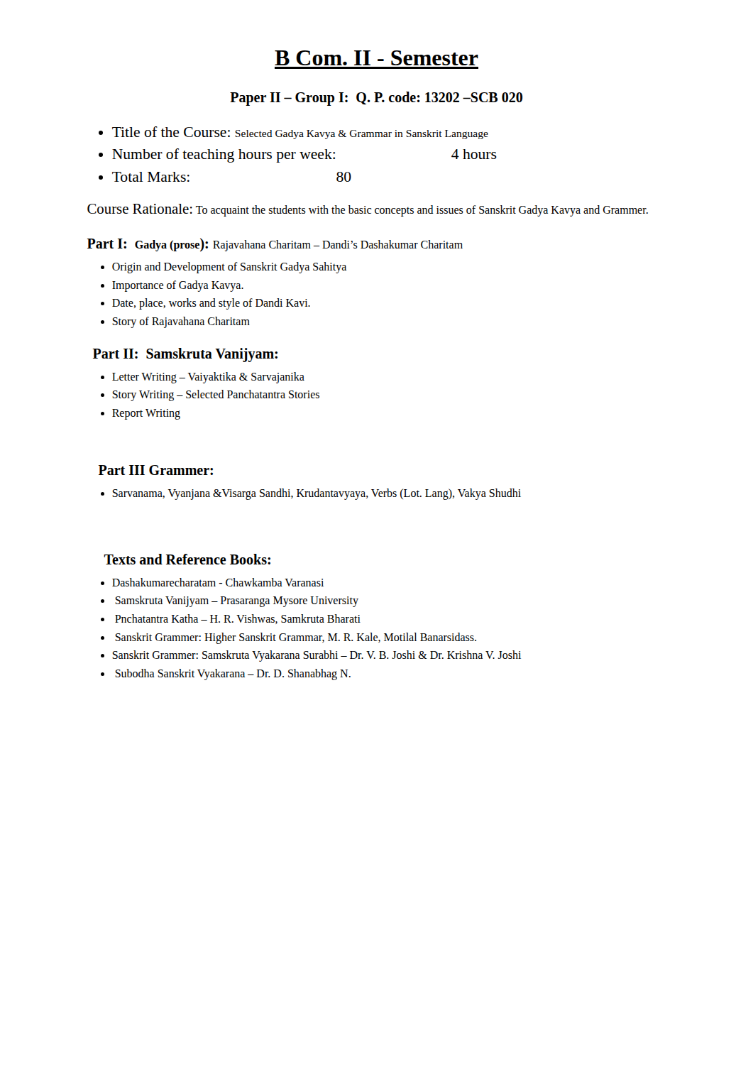B Com. II - Semester
Paper II – Group I: Q. P. code: 13202 –SCB 020
Title of the Course: Selected Gadya Kavya & Grammar in Sanskrit Language
Number of teaching hours per week: 4 hours
Total Marks: 80
Course Rationale: To acquaint the students with the basic concepts and issues of Sanskrit Gadya Kavya and Grammer.
Part I: Gadya (prose): Rajavahana Charitam – Dandi’s Dashakumar Charitam
Origin and Development of Sanskrit Gadya Sahitya
Importance of Gadya Kavya.
Date, place, works and style of Dandi Kavi.
Story of Rajavahana Charitam
Part II: Samskruta Vanijyam:
Letter Writing – Vaiyaktika & Sarvajanika
Story Writing – Selected Panchatantra Stories
Report Writing
Part III Grammer:
Sarvanama, Vyanjana &Visarga Sandhi, Krudantavyaya, Verbs (Lot. Lang), Vakya Shudhi
Texts and Reference Books:
Dashakumarecharatam - Chawkamba Varanasi
Samskruta Vanijyam – Prasaranga Mysore University
Pnchatantra Katha – H. R. Vishwas, Samkruta Bharati
Sanskrit Grammer: Higher Sanskrit Grammar, M. R. Kale, Motilal Banarsidass.
Sanskrit Grammer: Samskruta Vyakarana Surabhi – Dr. V. B. Joshi & Dr. Krishna V. Joshi
Subodha Sanskrit Vyakarana – Dr. D. Shanabhag N.